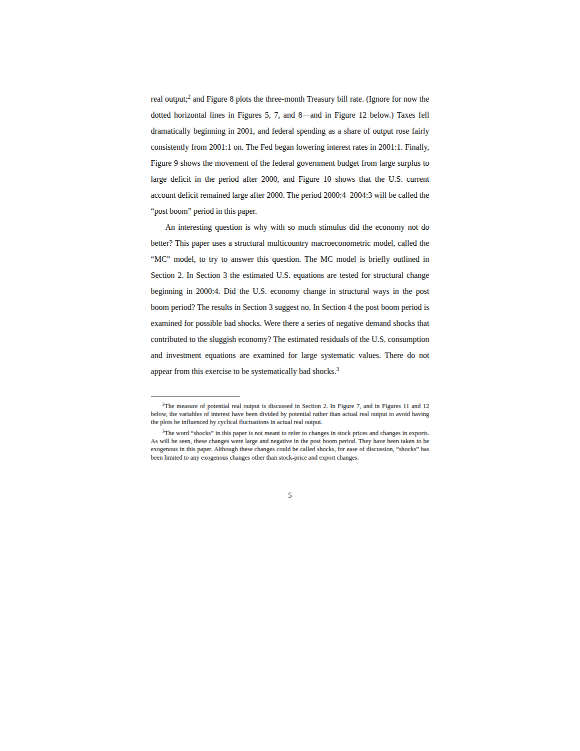real output;2 and Figure 8 plots the three-month Treasury bill rate. (Ignore for now the dotted horizontal lines in Figures 5, 7, and 8—and in Figure 12 below.) Taxes fell dramatically beginning in 2001, and federal spending as a share of output rose fairly consistently from 2001:1 on. The Fed began lowering interest rates in 2001:1. Finally, Figure 9 shows the movement of the federal government budget from large surplus to large deficit in the period after 2000, and Figure 10 shows that the U.S. current account deficit remained large after 2000. The period 2000:4–2004:3 will be called the “post boom” period in this paper.
An interesting question is why with so much stimulus did the economy not do better? This paper uses a structural multicountry macroeconometric model, called the “MC” model, to try to answer this question. The MC model is briefly outlined in Section 2. In Section 3 the estimated U.S. equations are tested for structural change beginning in 2000:4. Did the U.S. economy change in structural ways in the post boom period? The results in Section 3 suggest no. In Section 4 the post boom period is examined for possible bad shocks. Were there a series of negative demand shocks that contributed to the sluggish economy? The estimated residuals of the U.S. consumption and investment equations are examined for large systematic values. There do not appear from this exercise to be systematically bad shocks.3
2The measure of potential real output is discussed in Section 2. In Figure 7, and in Figures 11 and 12 below, the variables of interest have been divided by potential rather than actual real output to avoid having the plots be influenced by cyclical fluctuations in actual real output.
3The word “shocks” in this paper is not meant to refer to changes in stock prices and changes in exports. As will be seen, these changes were large and negative in the post boom period. They have been taken to be exogenous in this paper. Although these changes could be called shocks, for ease of discussion, “shocks” has been limited to any exogenous changes other than stock-price and export changes.
5